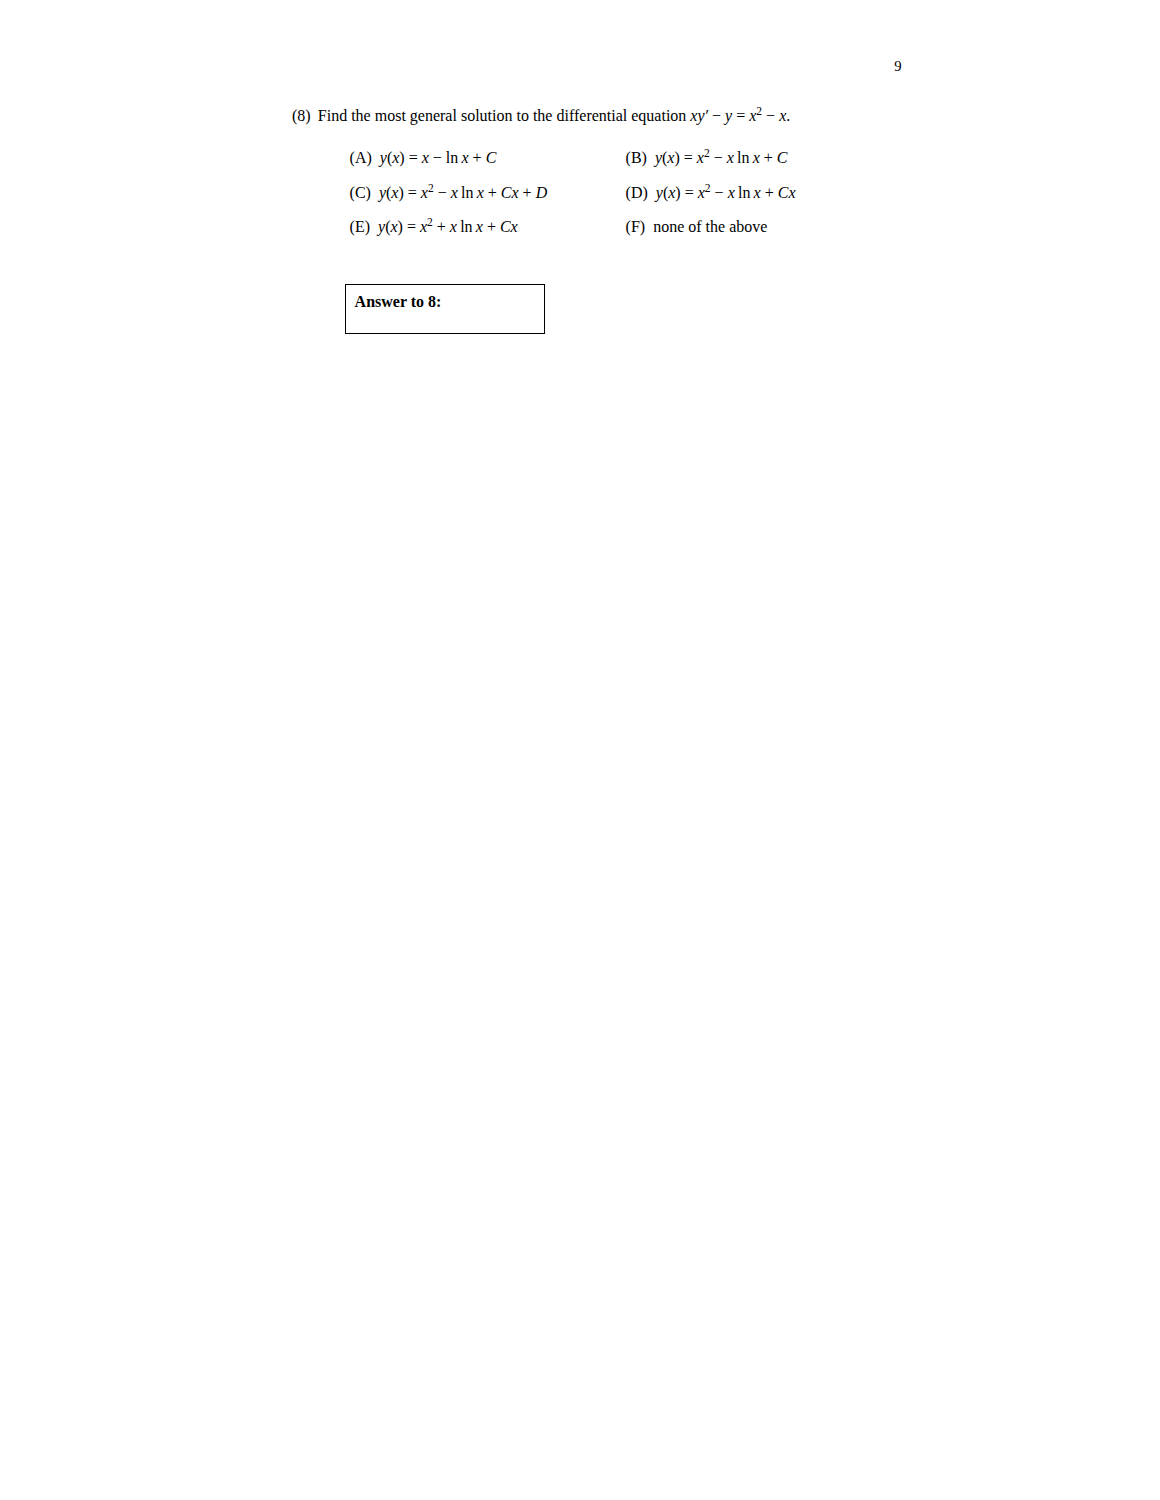9
(8) Find the most general solution to the differential equation xy′ − y = x2 − x.
(A) y(x) = x − ln x + C
(B) y(x) = x2 − x ln x + C
(C) y(x) = x2 − x ln x + Cx + D
(D) y(x) = x2 − x ln x + Cx
(E) y(x) = x2 + x ln x + Cx
(F) none of the above
Answer to 8: